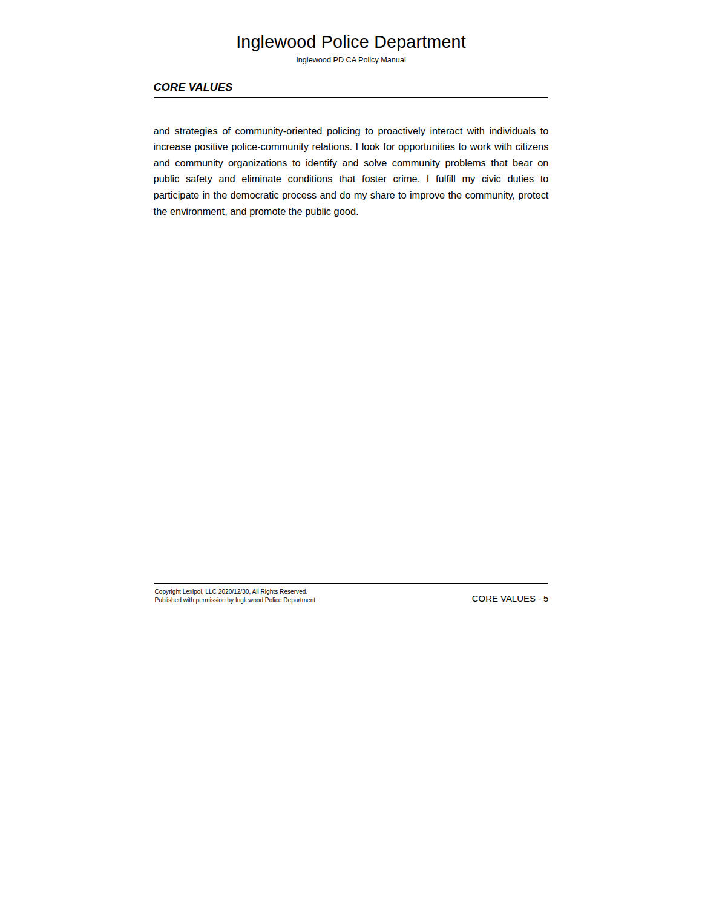Inglewood Police Department
Inglewood PD CA Policy Manual
CORE VALUES
and strategies of community-oriented policing to proactively interact with individuals to increase positive police-community relations. I look for opportunities to work with citizens and community organizations to identify and solve community problems that bear on public safety and eliminate conditions that foster crime. I fulfill my civic duties to participate in the democratic process and do my share to improve the community, protect the environment, and promote the public good.
Copyright Lexipol, LLC 2020/12/30, All Rights Reserved.
Published with permission by Inglewood Police Department
CORE VALUES - 5